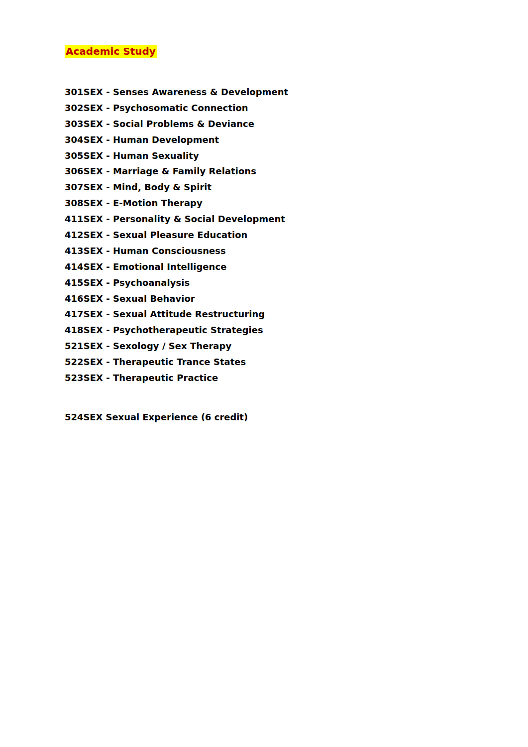Academic Study
301SEX - Senses Awareness & Development
302SEX - Psychosomatic Connection
303SEX - Social Problems & Deviance
304SEX - Human Development
305SEX - Human Sexuality
306SEX - Marriage & Family Relations
307SEX - Mind, Body & Spirit
308SEX - E-Motion Therapy
411SEX - Personality & Social Development
412SEX - Sexual Pleasure Education
413SEX - Human Consciousness
414SEX - Emotional Intelligence
415SEX - Psychoanalysis
416SEX - Sexual Behavior
417SEX - Sexual Attitude Restructuring
418SEX - Psychotherapeutic Strategies
521SEX - Sexology / Sex Therapy
522SEX - Therapeutic Trance States
523SEX - Therapeutic Practice
524SEX Sexual Experience (6 credit)